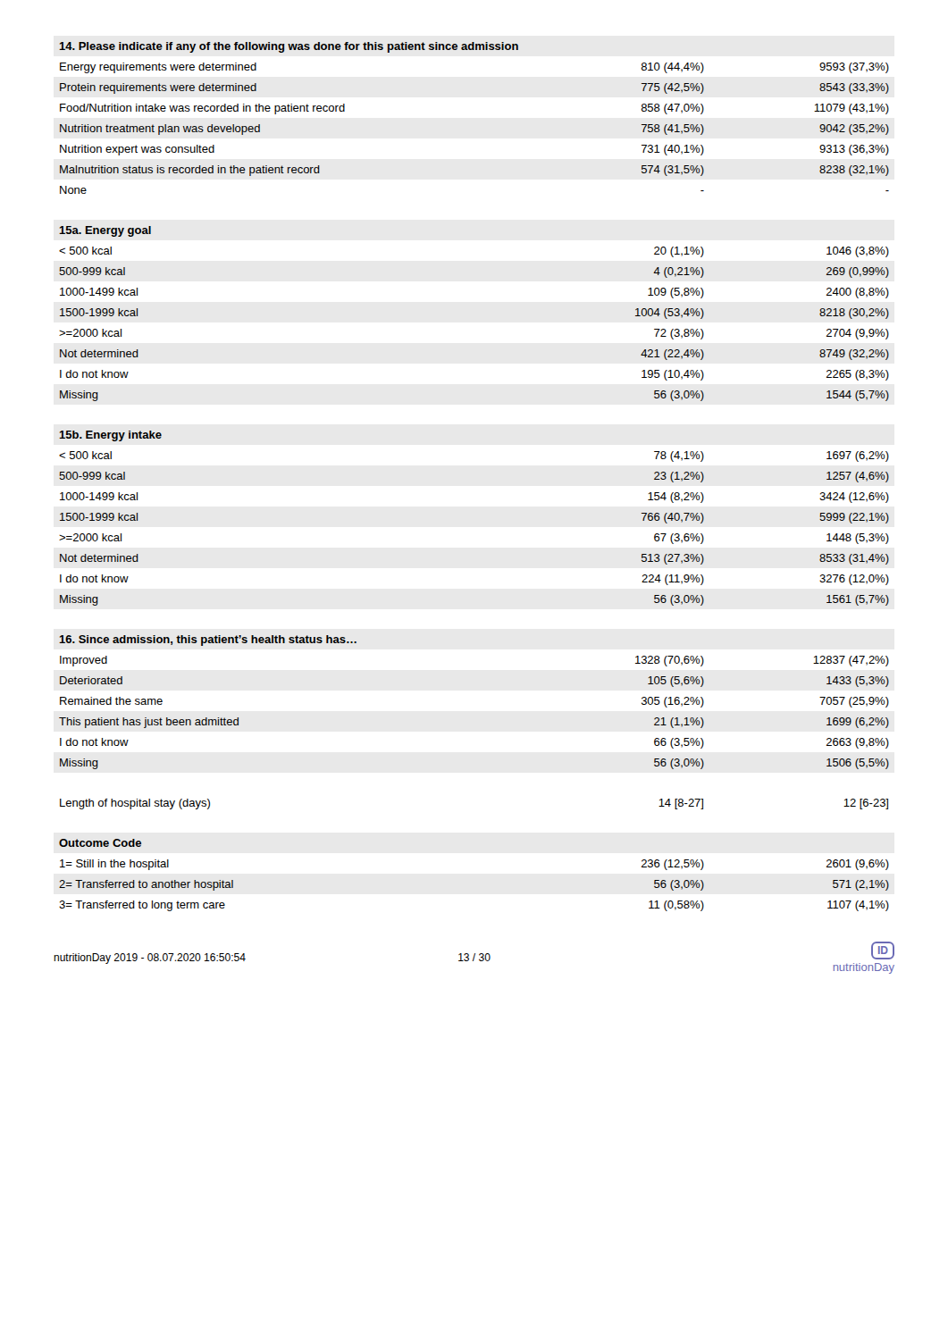| 14. Please indicate if any of the following was done for this patient since admission | | |
| Energy requirements were determined | 810 (44,4%) | 9593 (37,3%) |
| Protein requirements were determined | 775 (42,5%) | 8543 (33,3%) |
| Food/Nutrition intake was recorded in the patient record | 858 (47,0%) | 11079 (43,1%) |
| Nutrition treatment plan was developed | 758 (41,5%) | 9042 (35,2%) |
| Nutrition expert was consulted | 731 (40,1%) | 9313 (36,3%) |
| Malnutrition status is recorded in the patient record | 574 (31,5%) | 8238 (32,1%) |
| None | - | - |
| 15a. Energy goal | | |
| < 500 kcal | 20 (1,1%) | 1046 (3,8%) |
| 500-999 kcal | 4 (0,21%) | 269 (0,99%) |
| 1000-1499 kcal | 109 (5,8%) | 2400 (8,8%) |
| 1500-1999 kcal | 1004 (53,4%) | 8218 (30,2%) |
| >=2000 kcal | 72 (3,8%) | 2704 (9,9%) |
| Not determined | 421 (22,4%) | 8749 (32,2%) |
| I do not know | 195 (10,4%) | 2265 (8,3%) |
| Missing | 56 (3,0%) | 1544 (5,7%) |
| 15b. Energy intake | | |
| < 500 kcal | 78 (4,1%) | 1697 (6,2%) |
| 500-999 kcal | 23 (1,2%) | 1257 (4,6%) |
| 1000-1499 kcal | 154 (8,2%) | 3424 (12,6%) |
| 1500-1999 kcal | 766 (40,7%) | 5999 (22,1%) |
| >=2000 kcal | 67 (3,6%) | 1448 (5,3%) |
| Not determined | 513 (27,3%) | 8533 (31,4%) |
| I do not know | 224 (11,9%) | 3276 (12,0%) |
| Missing | 56 (3,0%) | 1561 (5,7%) |
| 16. Since admission, this patient’s health status has… | | |
| Improved | 1328 (70,6%) | 12837 (47,2%) |
| Deteriorated | 105 (5,6%) | 1433 (5,3%) |
| Remained the same | 305 (16,2%) | 7057 (25,9%) |
| This patient has just been admitted | 21 (1,1%) | 1699 (6,2%) |
| I do not know | 66 (3,5%) | 2663 (9,8%) |
| Missing | 56 (3,0%) | 1506 (5,5%) |
| Length of hospital stay (days) | 14 [8-27] | 12 [6-23] |
| Outcome Code | | |
| 1= Still in the hospital | 236 (12,5%) | 2601 (9,6%) |
| 2= Transferred to another hospital | 56 (3,0%) | 571 (2,1%) |
| 3= Transferred to long term care | 11 (0,58%) | 1107 (4,1%) |
nutritionDay 2019 - 08.07.2020 16:50:54
13 / 30
ID
nutritionDay